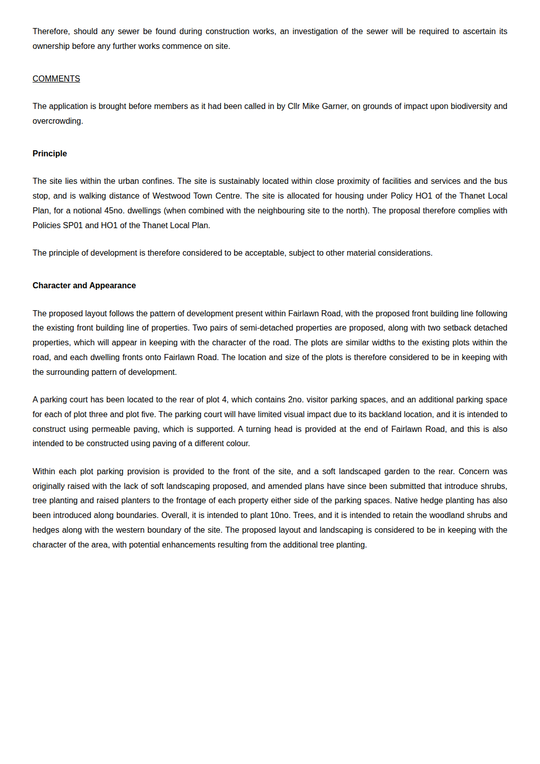Therefore, should any sewer be found during construction works, an investigation of the sewer will be required to ascertain its ownership before any further works commence on site.
COMMENTS
The application is brought before members as it had been called in by Cllr Mike Garner, on grounds of impact upon biodiversity and overcrowding.
Principle
The site lies within the urban confines. The site is sustainably located within close proximity of facilities and services and the bus stop, and is walking distance of Westwood Town Centre. The site is allocated for housing under Policy HO1 of the Thanet Local Plan, for a notional 45no. dwellings (when combined with the neighbouring site to the north). The proposal therefore complies with Policies SP01 and HO1 of the Thanet Local Plan.
The principle of development is therefore considered to be acceptable, subject to other material considerations.
Character and Appearance
The proposed layout follows the pattern of development present within Fairlawn Road, with the proposed front building line following the existing front building line of properties. Two pairs of semi-detached properties are proposed, along with two setback detached properties, which will appear in keeping with the character of the road. The plots are similar widths to the existing plots within the road, and each dwelling fronts onto Fairlawn Road. The location and size of the plots is therefore considered to be in keeping with the surrounding pattern of development.
A parking court has been located to the rear of plot 4, which contains 2no. visitor parking spaces, and an additional parking space for each of plot three and plot five. The parking court will have limited visual impact due to its backland location, and it is intended to construct using permeable paving, which is supported. A turning head is provided at the end of Fairlawn Road, and this is also intended to be constructed using paving of a different colour.
Within each plot parking provision is provided to the front of the site, and a soft landscaped garden to the rear. Concern was originally raised with the lack of soft landscaping proposed, and amended plans have since been submitted that introduce shrubs, tree planting and raised planters to the frontage of each property either side of the parking spaces. Native hedge planting has also been introduced along boundaries. Overall, it is intended to plant 10no. Trees, and it is intended to retain the woodland shrubs and hedges along with the western boundary of the site. The proposed layout and landscaping is considered to be in keeping with the character of the area, with potential enhancements resulting from the additional tree planting.